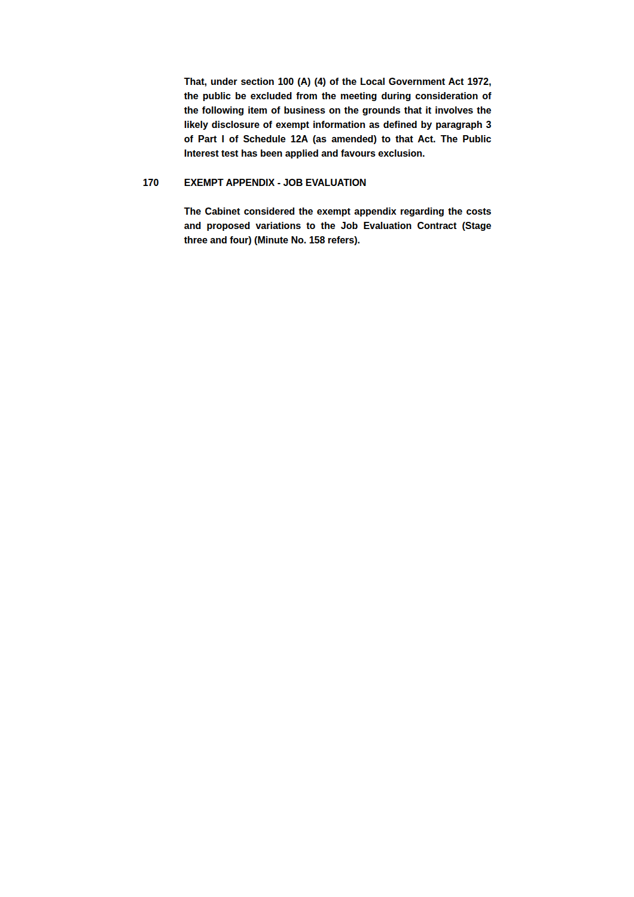That, under section 100 (A) (4) of the Local Government Act 1972, the public be excluded from the meeting during consideration of the following item of business on the grounds that it involves the likely disclosure of exempt information as defined by paragraph 3 of Part I of Schedule 12A (as amended) to that Act. The Public Interest test has been applied and favours exclusion.
170
Exempt Appendix - Job Evaluation
The Cabinet considered the exempt appendix regarding the costs and proposed variations to the Job Evaluation Contract (Stage three and four) (Minute No. 158 refers).